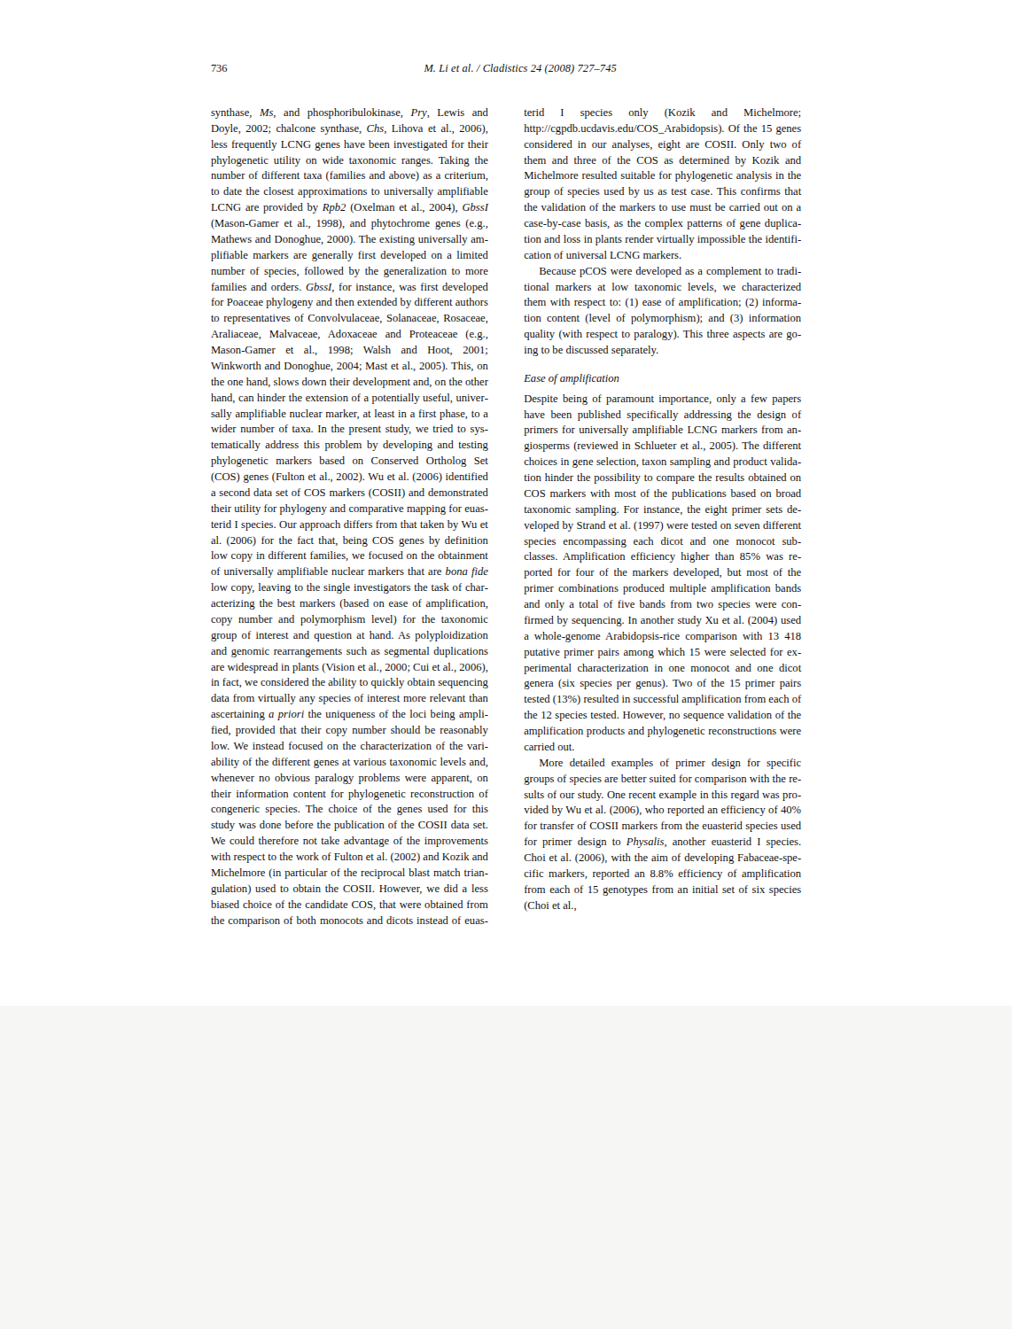736 M. Li et al. / Cladistics 24 (2008) 727–745
synthase, Ms, and phosphoribulokinase, Pry, Lewis and Doyle, 2002; chalcone synthase, Chs, Lihova et al., 2006), less frequently LCNG genes have been investigated for their phylogenetic utility on wide taxonomic ranges. Taking the number of different taxa (families and above) as a criterium, to date the closest approximations to universally amplifiable LCNG are provided by Rpb2 (Oxelman et al., 2004), GbssI (Mason-Gamer et al., 1998), and phytochrome genes (e.g., Mathews and Donoghue, 2000). The existing universally amplifiable markers are generally first developed on a limited number of species, followed by the generalization to more families and orders. GbssI, for instance, was first developed for Poaceae phylogeny and then extended by different authors to representatives of Convolvulaceae, Solanaceae, Rosaceae, Araliaceae, Malvaceae, Adoxaceae and Proteaceae (e.g., Mason-Gamer et al., 1998; Walsh and Hoot, 2001; Winkworth and Donoghue, 2004; Mast et al., 2005). This, on the one hand, slows down their development and, on the other hand, can hinder the extension of a potentially useful, universally amplifiable nuclear marker, at least in a first phase, to a wider number of taxa. In the present study, we tried to systematically address this problem by developing and testing phylogenetic markers based on Conserved Ortholog Set (COS) genes (Fulton et al., 2002). Wu et al. (2006) identified a second data set of COS markers (COSII) and demonstrated their utility for phylogeny and comparative mapping for euasterid I species. Our approach differs from that taken by Wu et al. (2006) for the fact that, being COS genes by definition low copy in different families, we focused on the obtainment of universally amplifiable nuclear markers that are bona fide low copy, leaving to the single investigators the task of characterizing the best markers (based on ease of amplification, copy number and polymorphism level) for the taxonomic group of interest and question at hand. As polyploidization and genomic rearrangements such as segmental duplications are widespread in plants (Vision et al., 2000; Cui et al., 2006), in fact, we considered the ability to quickly obtain sequencing data from virtually any species of interest more relevant than ascertaining a priori the uniqueness of the loci being amplified, provided that their copy number should be reasonably low. We instead focused on the characterization of the variability of the different genes at various taxonomic levels and, whenever no obvious paralogy problems were apparent, on their information content for phylogenetic reconstruction of congeneric species. The choice of the genes used for this study was done before the publication of the COSII data set. We could therefore not take advantage of the improvements with respect to the work of Fulton et al. (2002) and Kozik and Michelmore (in particular of the reciprocal blast match triangulation) used to obtain the COSII. However, we did a less biased choice of the candidate COS, that were obtained from the comparison of both monocots and dicots instead of euasterid I species only (Kozik and Michelmore; http://cgpdb.ucdavis.edu/COS_Arabidopsis). Of the 15 genes considered in our analyses, eight are COSII. Only two of them and three of the COS as determined by Kozik and Michelmore resulted suitable for phylogenetic analysis in the group of species used by us as test case. This confirms that the validation of the markers to use must be carried out on a case-by-case basis, as the complex patterns of gene duplication and loss in plants render virtually impossible the identification of universal LCNG markers.
Because pCOS were developed as a complement to traditional markers at low taxonomic levels, we characterized them with respect to: (1) ease of amplification; (2) information content (level of polymorphism); and (3) information quality (with respect to paralogy). This three aspects are going to be discussed separately.
Ease of amplification
Despite being of paramount importance, only a few papers have been published specifically addressing the design of primers for universally amplifiable LCNG markers from angiosperms (reviewed in Schlueter et al., 2005). The different choices in gene selection, taxon sampling and product validation hinder the possibility to compare the results obtained on COS markers with most of the publications based on broad taxonomic sampling. For instance, the eight primer sets developed by Strand et al. (1997) were tested on seven different species encompassing each dicot and one monocot subclasses. Amplification efficiency higher than 85% was reported for four of the markers developed, but most of the primer combinations produced multiple amplification bands and only a total of five bands from two species were confirmed by sequencing. In another study Xu et al. (2004) used a whole-genome Arabidopsis-rice comparison with 13 418 putative primer pairs among which 15 were selected for experimental characterization in one monocot and one dicot genera (six species per genus). Two of the 15 primer pairs tested (13%) resulted in successful amplification from each of the 12 species tested. However, no sequence validation of the amplification products and phylogenetic reconstructions were carried out.
More detailed examples of primer design for specific groups of species are better suited for comparison with the results of our study. One recent example in this regard was provided by Wu et al. (2006), who reported an efficiency of 40% for transfer of COSII markers from the euasterid species used for primer design to Physalis, another euasterid I species. Choi et al. (2006), with the aim of developing Fabaceae-specific markers, reported an 8.8% efficiency of amplification from each of 15 genotypes from an initial set of six species (Choi et al.,